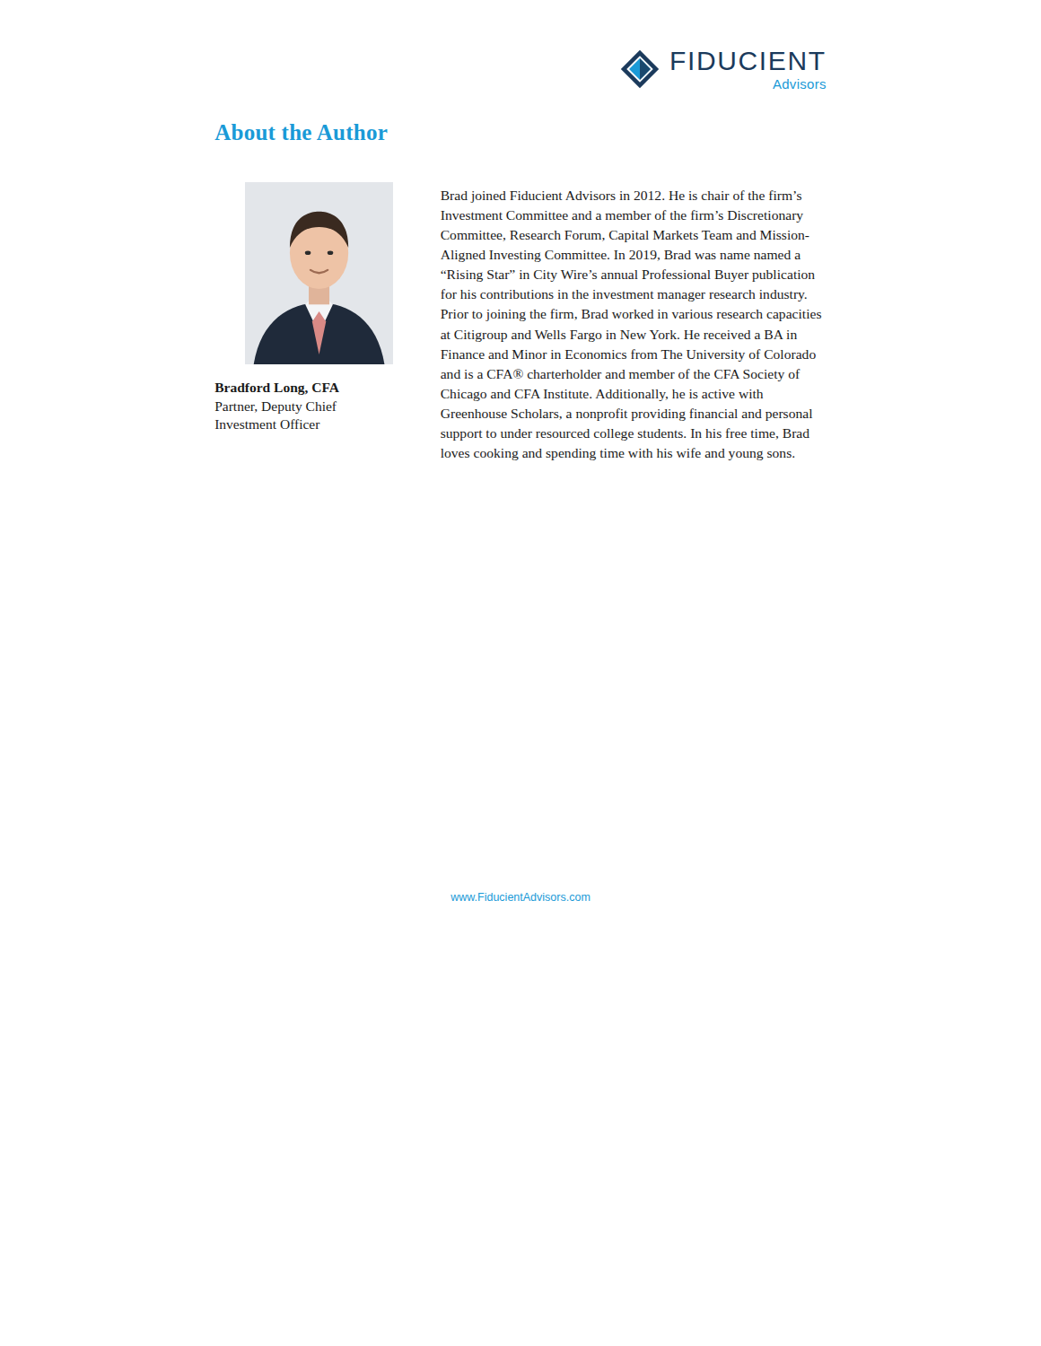Fiducient Advisors mark
FIDUCIENT Advisors
About the Author
Bradford Long, CFA
Partner, Deputy Chief Investment Officer
Brad joined Fiducient Advisors in 2012. He is chair of the firm’s Investment Committee and a member of the firm’s Discretionary Committee, Research Forum, Capital Markets Team and Mission-Aligned Investing Committee. In 2019, Brad was name named a “Rising Star” in City Wire’s annual Professional Buyer publication for his contributions in the investment manager research industry. Prior to joining the firm, Brad worked in various research capacities at Citigroup and Wells Fargo in New York. He received a BA in Finance and Minor in Economics from The University of Colorado and is a CFA® charterholder and member of the CFA Society of Chicago and CFA Institute. Additionally, he is active with Greenhouse Scholars, a nonprofit providing financial and personal support to under resourced college students. In his free time, Brad loves cooking and spending time with his wife and young sons.
www.FiducientAdvisors.com